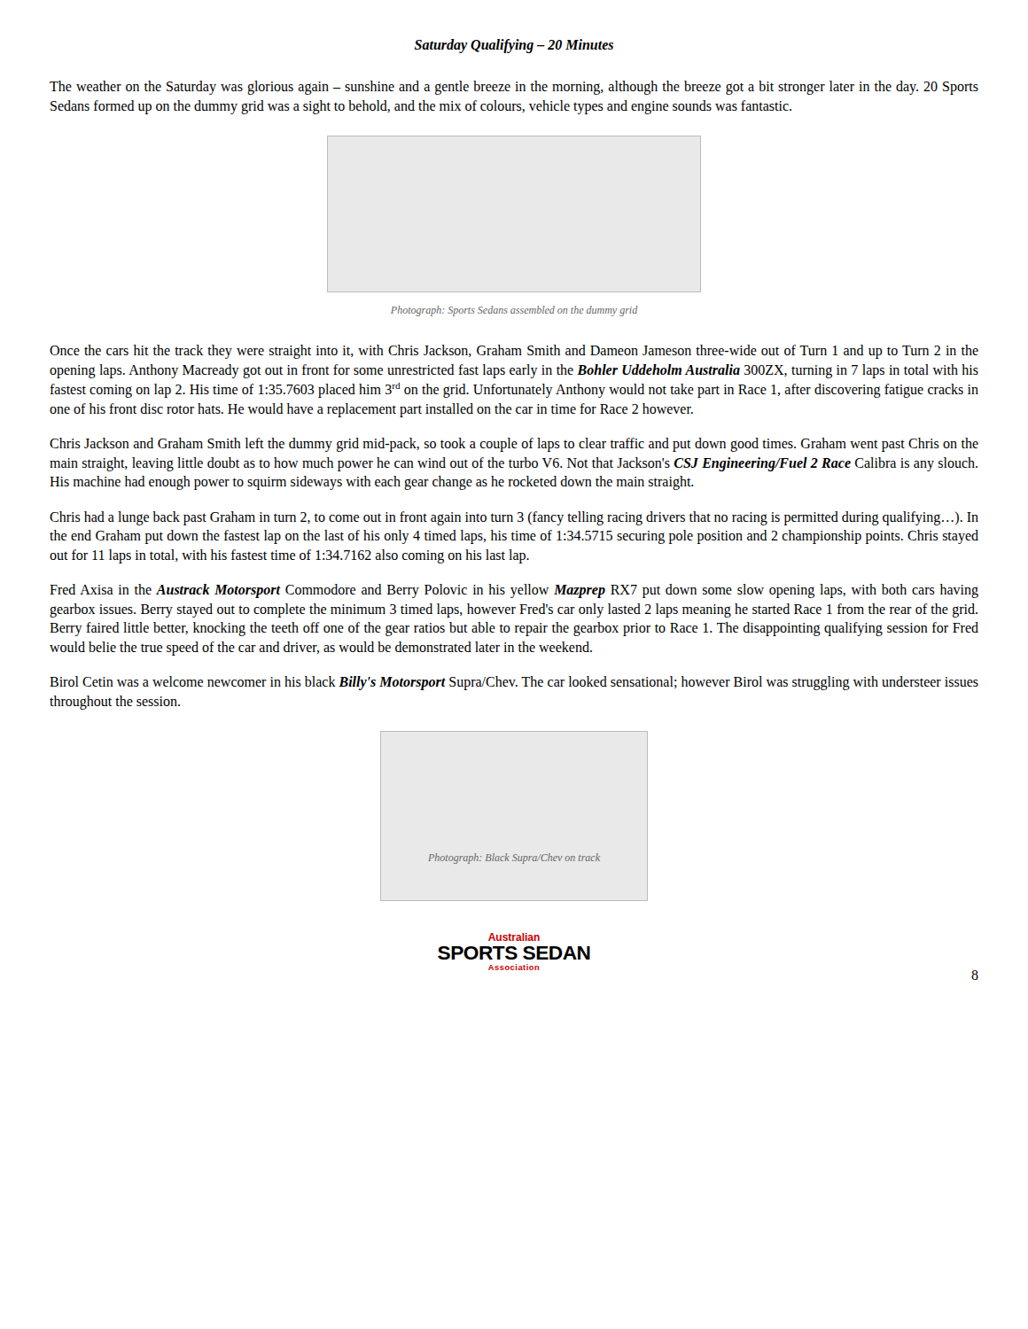Saturday Qualifying – 20 Minutes
The weather on the Saturday was glorious again – sunshine and a gentle breeze in the morning, although the breeze got a bit stronger later in the day. 20 Sports Sedans formed up on the dummy grid was a sight to behold, and the mix of colours, vehicle types and engine sounds was fantastic.
Photograph: Sports Sedans assembled on the dummy grid
Once the cars hit the track they were straight into it, with Chris Jackson, Graham Smith and Dameon Jameson three-wide out of Turn 1 and up to Turn 2 in the opening laps. Anthony Macready got out in front for some unrestricted fast laps early in the Bohler Uddeholm Australia 300ZX, turning in 7 laps in total with his fastest coming on lap 2. His time of 1:35.7603 placed him 3rd on the grid. Unfortunately Anthony would not take part in Race 1, after discovering fatigue cracks in one of his front disc rotor hats. He would have a replacement part installed on the car in time for Race 2 however.
Chris Jackson and Graham Smith left the dummy grid mid-pack, so took a couple of laps to clear traffic and put down good times. Graham went past Chris on the main straight, leaving little doubt as to how much power he can wind out of the turbo V6. Not that Jackson's CSJ Engineering/Fuel 2 Race Calibra is any slouch. His machine had enough power to squirm sideways with each gear change as he rocketed down the main straight.
Chris had a lunge back past Graham in turn 2, to come out in front again into turn 3 (fancy telling racing drivers that no racing is permitted during qualifying…). In the end Graham put down the fastest lap on the last of his only 4 timed laps, his time of 1:34.5715 securing pole position and 2 championship points. Chris stayed out for 11 laps in total, with his fastest time of 1:34.7162 also coming on his last lap.
Fred Axisa in the Austrack Motorsport Commodore and Berry Polovic in his yellow Mazprep RX7 put down some slow opening laps, with both cars having gearbox issues. Berry stayed out to complete the minimum 3 timed laps, however Fred's car only lasted 2 laps meaning he started Race 1 from the rear of the grid. Berry faired little better, knocking the teeth off one of the gear ratios but able to repair the gearbox prior to Race 1. The disappointing qualifying session for Fred would belie the true speed of the car and driver, as would be demonstrated later in the weekend.
Birol Cetin was a welcome newcomer in his black Billy's Motorsport Supra/Chev. The car looked sensational; however Birol was struggling with understeer issues throughout the session.
Photograph: Black Supra/Chev on track
Australian SPORTS SEDAN Association
8